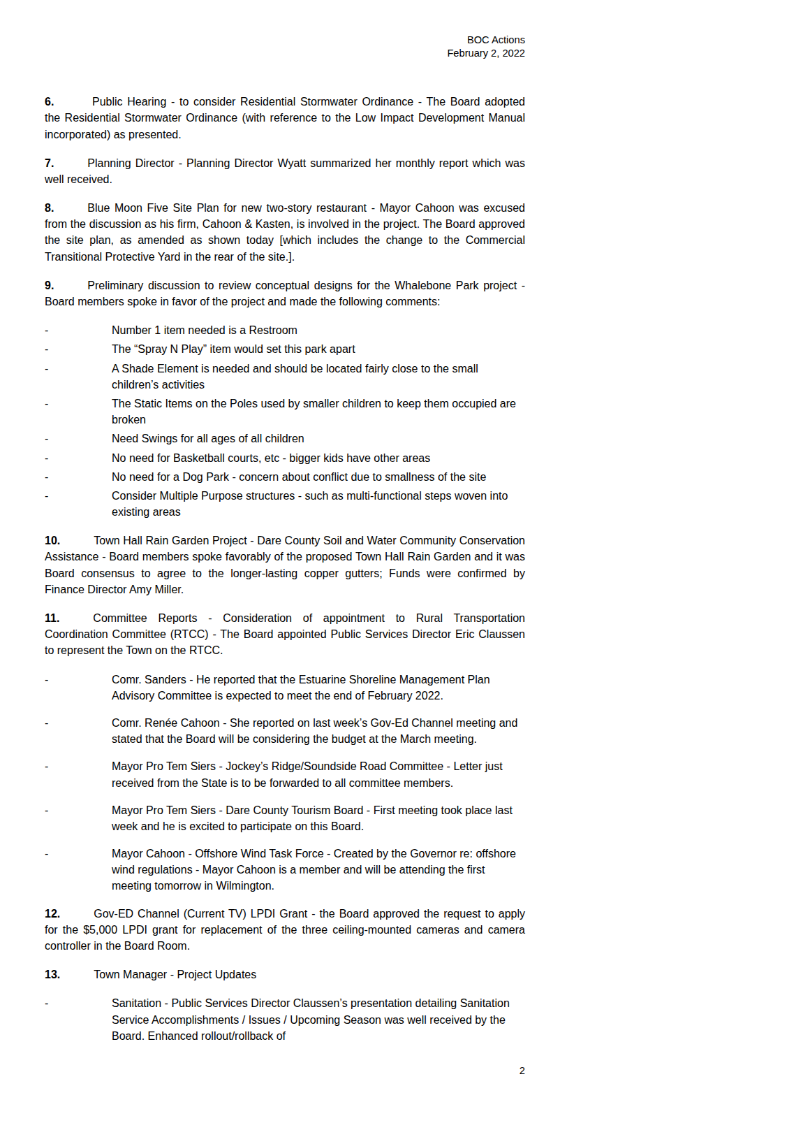BOC Actions
February 2, 2022
6. Public Hearing - to consider Residential Stormwater Ordinance - The Board adopted the Residential Stormwater Ordinance (with reference to the Low Impact Development Manual incorporated) as presented.
7. Planning Director - Planning Director Wyatt summarized her monthly report which was well received.
8. Blue Moon Five Site Plan for new two-story restaurant - Mayor Cahoon was excused from the discussion as his firm, Cahoon & Kasten, is involved in the project. The Board approved the site plan, as amended as shown today [which includes the change to the Commercial Transitional Protective Yard in the rear of the site.].
9. Preliminary discussion to review conceptual designs for the Whalebone Park project - Board members spoke in favor of the project and made the following comments:
Number 1 item needed is a Restroom
The “Spray N Play” item would set this park apart
A Shade Element is needed and should be located fairly close to the small children’s activities
The Static Items on the Poles used by smaller children to keep them occupied are broken
Need Swings for all ages of all children
No need for Basketball courts, etc - bigger kids have other areas
No need for a Dog Park - concern about conflict due to smallness of the site
Consider Multiple Purpose structures - such as multi-functional steps woven into existing areas
10. Town Hall Rain Garden Project - Dare County Soil and Water Community Conservation Assistance - Board members spoke favorably of the proposed Town Hall Rain Garden and it was Board consensus to agree to the longer-lasting copper gutters; Funds were confirmed by Finance Director Amy Miller.
11. Committee Reports - Consideration of appointment to Rural Transportation Coordination Committee (RTCC) - The Board appointed Public Services Director Eric Claussen to represent the Town on the RTCC.
Comr. Sanders - He reported that the Estuarine Shoreline Management Plan Advisory Committee is expected to meet the end of February 2022.
Comr. Renée Cahoon - She reported on last week’s Gov-Ed Channel meeting and stated that the Board will be considering the budget at the March meeting.
Mayor Pro Tem Siers - Jockey’s Ridge/Soundside Road Committee - Letter just received from the State is to be forwarded to all committee members.
Mayor Pro Tem Siers - Dare County Tourism Board - First meeting took place last week and he is excited to participate on this Board.
Mayor Cahoon - Offshore Wind Task Force - Created by the Governor re: offshore wind regulations - Mayor Cahoon is a member and will be attending the first meeting tomorrow in Wilmington.
12. Gov-ED Channel (Current TV) LPDI Grant - the Board approved the request to apply for the $5,000 LPDI grant for replacement of the three ceiling-mounted cameras and camera controller in the Board Room.
13. Town Manager - Project Updates
Sanitation - Public Services Director Claussen’s presentation detailing Sanitation Service Accomplishments / Issues / Upcoming Season was well received by the Board. Enhanced rollout/rollback of
2